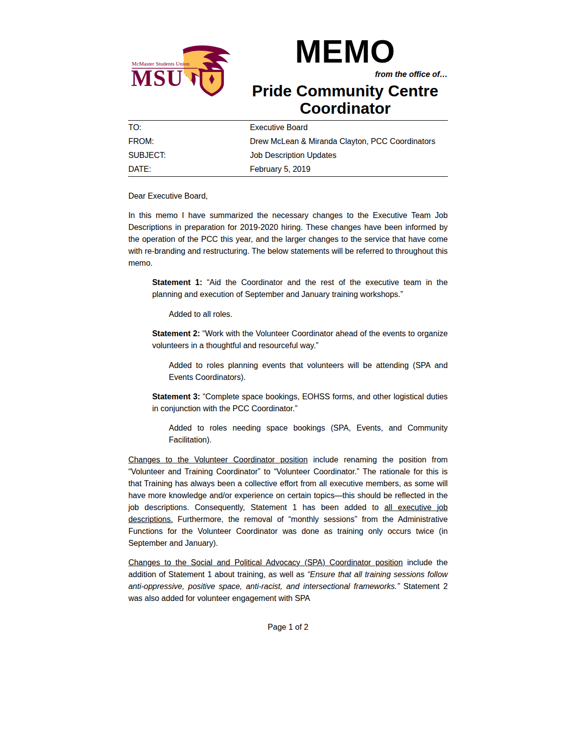MSU McMaster Students Union
MEMO
from the office of…
Pride Community Centre
Coordinator
| TO: | Executive Board |
| FROM: | Drew McLean & Miranda Clayton, PCC Coordinators |
| SUBJECT: | Job Description Updates |
| DATE: | February 5, 2019 |
Dear Executive Board,
In this memo I have summarized the necessary changes to the Executive Team Job Descriptions in preparation for 2019-2020 hiring. These changes have been informed by the operation of the PCC this year, and the larger changes to the service that have come with re-branding and restructuring. The below statements will be referred to throughout this memo.
Statement 1: “Aid the Coordinator and the rest of the executive team in the planning and execution of September and January training workshops.”
Added to all roles.
Statement 2: “Work with the Volunteer Coordinator ahead of the events to organize volunteers in a thoughtful and resourceful way.”
Added to roles planning events that volunteers will be attending (SPA and Events Coordinators).
Statement 3: “Complete space bookings, EOHSS forms, and other logistical duties in conjunction with the PCC Coordinator.”
Added to roles needing space bookings (SPA, Events, and Community Facilitation).
Changes to the Volunteer Coordinator position include renaming the position from “Volunteer and Training Coordinator” to “Volunteer Coordinator.” The rationale for this is that Training has always been a collective effort from all executive members, as some will have more knowledge and/or experience on certain topics—this should be reflected in the job descriptions. Consequently, Statement 1 has been added to all executive job descriptions. Furthermore, the removal of “monthly sessions” from the Administrative Functions for the Volunteer Coordinator was done as training only occurs twice (in September and January).
Changes to the Social and Political Advocacy (SPA) Coordinator position include the addition of Statement 1 about training, as well as “Ensure that all training sessions follow anti-oppressive, positive space, anti-racist, and intersectional frameworks.” Statement 2 was also added for volunteer engagement with SPA
Page 1 of 2